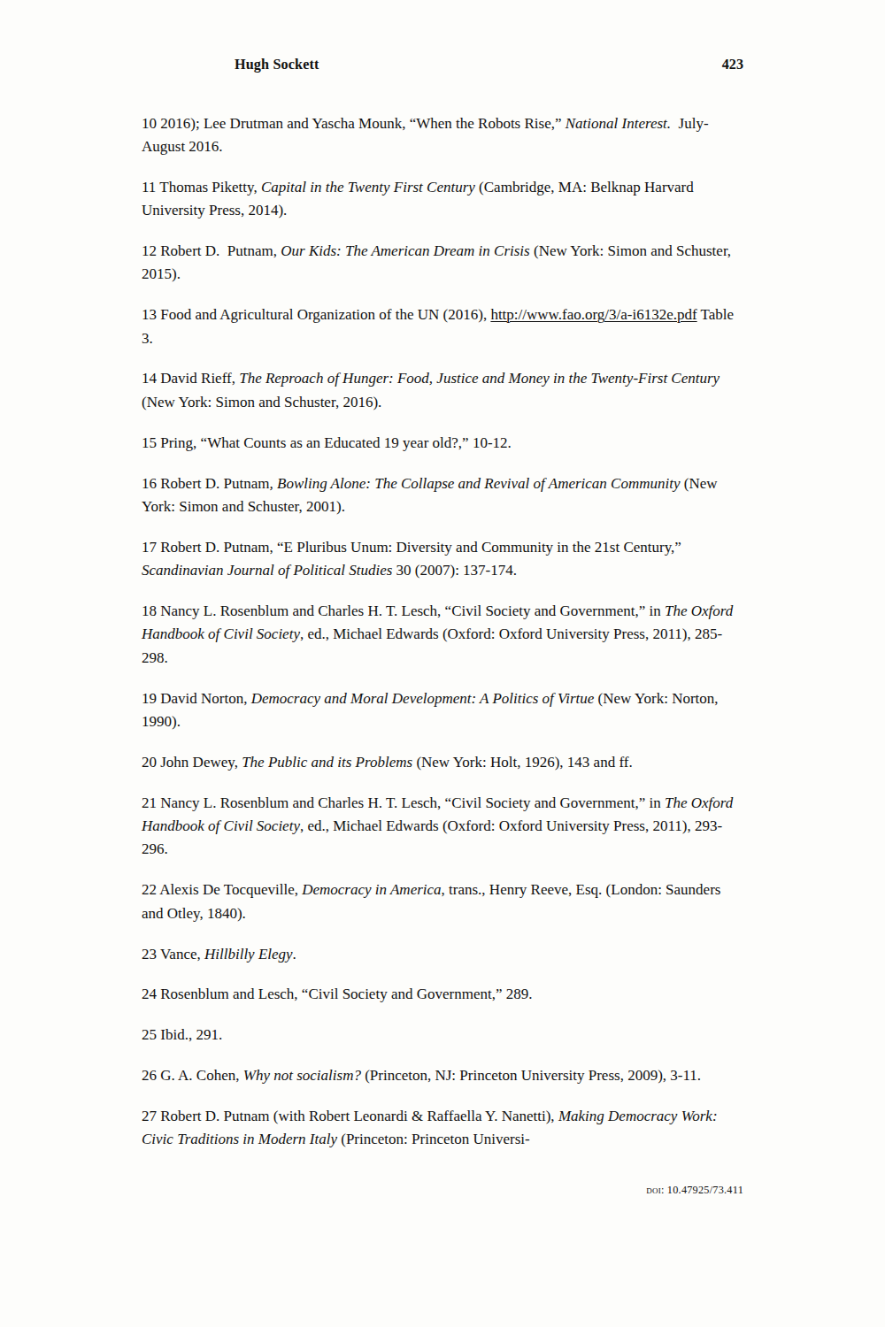Hugh Sockett 423
2016); Lee Drutman and Yascha Mounk, “When the Robots Rise,” National Interest. July-August 2016.
Thomas Piketty, Capital in the Twenty First Century (Cambridge, MA: Belknap Harvard University Press, 2014).
Robert D. Putnam, Our Kids: The American Dream in Crisis (New York: Simon and Schuster, 2015).
Food and Agricultural Organization of the UN (2016), http://www.fao.org/3/a-i6132e.pdf Table 3.
David Rieff, The Reproach of Hunger: Food, Justice and Money in the Twenty-First Century (New York: Simon and Schuster, 2016).
Pring, “What Counts as an Educated 19 year old?,” 10-12.
Robert D. Putnam, Bowling Alone: The Collapse and Revival of American Community (New York: Simon and Schuster, 2001).
Robert D. Putnam, “E Pluribus Unum: Diversity and Community in the 21st Century,” Scandinavian Journal of Political Studies 30 (2007): 137-174.
Nancy L. Rosenblum and Charles H. T. Lesch, “Civil Society and Government,” in The Oxford Handbook of Civil Society, ed., Michael Edwards (Oxford: Oxford University Press, 2011), 285-298.
David Norton, Democracy and Moral Development: A Politics of Virtue (New York: Norton, 1990).
John Dewey, The Public and its Problems (New York: Holt, 1926), 143 and ff.
Nancy L. Rosenblum and Charles H. T. Lesch, “Civil Society and Government,” in The Oxford Handbook of Civil Society, ed., Michael Edwards (Oxford: Oxford University Press, 2011), 293-296.
Alexis De Tocqueville, Democracy in America, trans., Henry Reeve, Esq. (London: Saunders and Otley, 1840).
Vance, Hillbilly Elegy.
Rosenblum and Lesch, “Civil Society and Government,” 289.
Ibid., 291.
G. A. Cohen, Why not socialism? (Princeton, NJ: Princeton University Press, 2009), 3-11.
Robert D. Putnam (with Robert Leonardi & Raffaella Y. Nanetti), Making Democracy Work: Civic Traditions in Modern Italy (Princeton: Princeton Universi-
doi: 10.47925/73.411